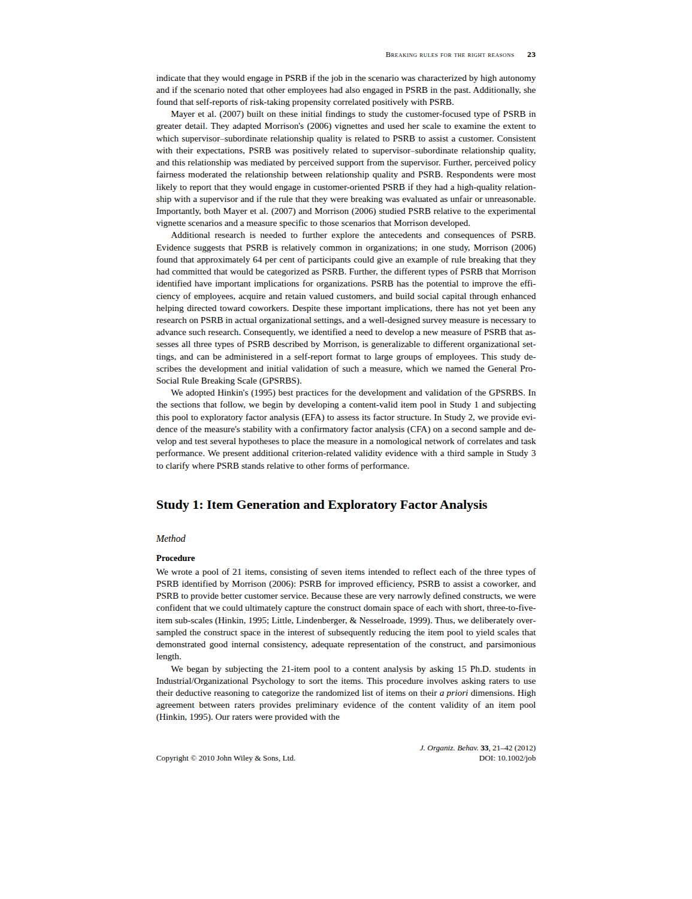Breaking rules for the right reasons23
indicate that they would engage in PSRB if the job in the scenario was characterized by high autonomy and if the scenario noted that other employees had also engaged in PSRB in the past. Additionally, she found that self-reports of risk-taking propensity correlated positively with PSRB.
Mayer et al. (2007) built on these initial findings to study the customer-focused type of PSRB in greater detail. They adapted Morrison's (2006) vignettes and used her scale to examine the extent to which supervisor–subordinate relationship quality is related to PSRB to assist a customer. Consistent with their expectations, PSRB was positively related to supervisor–subordinate relationship quality, and this relationship was mediated by perceived support from the supervisor. Further, perceived policy fairness moderated the relationship between relationship quality and PSRB. Respondents were most likely to report that they would engage in customer-oriented PSRB if they had a high-quality relationship with a supervisor and if the rule that they were breaking was evaluated as unfair or unreasonable. Importantly, both Mayer et al. (2007) and Morrison (2006) studied PSRB relative to the experimental vignette scenarios and a measure specific to those scenarios that Morrison developed.
Additional research is needed to further explore the antecedents and consequences of PSRB. Evidence suggests that PSRB is relatively common in organizations; in one study, Morrison (2006) found that approximately 64 per cent of participants could give an example of rule breaking that they had committed that would be categorized as PSRB. Further, the different types of PSRB that Morrison identified have important implications for organizations. PSRB has the potential to improve the efficiency of employees, acquire and retain valued customers, and build social capital through enhanced helping directed toward coworkers. Despite these important implications, there has not yet been any research on PSRB in actual organizational settings, and a well-designed survey measure is necessary to advance such research. Consequently, we identified a need to develop a new measure of PSRB that assesses all three types of PSRB described by Morrison, is generalizable to different organizational settings, and can be administered in a self-report format to large groups of employees. This study describes the development and initial validation of such a measure, which we named the General Pro-Social Rule Breaking Scale (GPSRBS).
We adopted Hinkin's (1995) best practices for the development and validation of the GPSRBS. In the sections that follow, we begin by developing a content-valid item pool in Study 1 and subjecting this pool to exploratory factor analysis (EFA) to assess its factor structure. In Study 2, we provide evidence of the measure's stability with a confirmatory factor analysis (CFA) on a second sample and develop and test several hypotheses to place the measure in a nomological network of correlates and task performance. We present additional criterion-related validity evidence with a third sample in Study 3 to clarify where PSRB stands relative to other forms of performance.
Study 1: Item Generation and Exploratory Factor Analysis
Method
Procedure
We wrote a pool of 21 items, consisting of seven items intended to reflect each of the three types of PSRB identified by Morrison (2006): PSRB for improved efficiency, PSRB to assist a coworker, and PSRB to provide better customer service. Because these are very narrowly defined constructs, we were confident that we could ultimately capture the construct domain space of each with short, three-to-five-item sub-scales (Hinkin, 1995; Little, Lindenberger, & Nesselroade, 1999). Thus, we deliberately oversampled the construct space in the interest of subsequently reducing the item pool to yield scales that demonstrated good internal consistency, adequate representation of the construct, and parsimonious length.
We began by subjecting the 21-item pool to a content analysis by asking 15 Ph.D. students in Industrial/Organizational Psychology to sort the items. This procedure involves asking raters to use their deductive reasoning to categorize the randomized list of items on their a priori dimensions. High agreement between raters provides preliminary evidence of the content validity of an item pool (Hinkin, 1995). Our raters were provided with the
Copyright © 2010 John Wiley & Sons, Ltd.
J. Organiz. Behav. 33, 21–42 (2012)
DOI: 10.1002/job